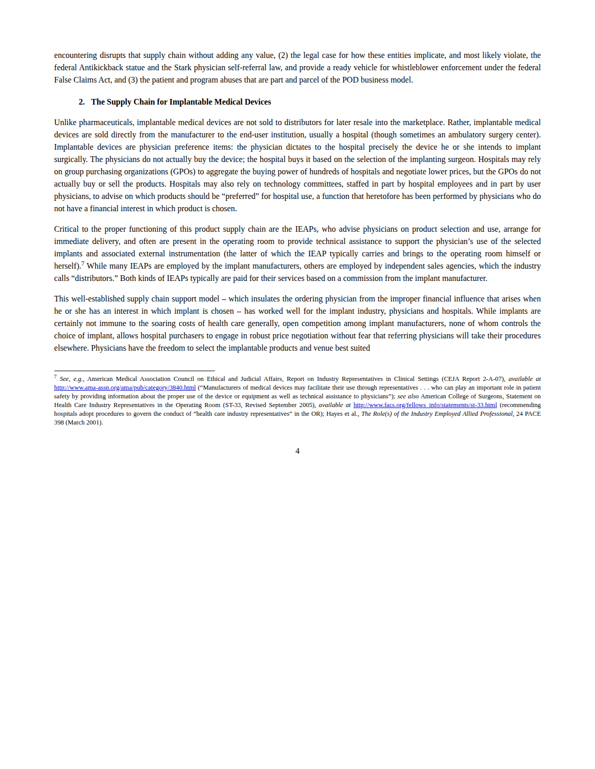encountering disrupts that supply chain without adding any value, (2) the legal case for how these entities implicate, and most likely violate, the federal Antikickback statue and the Stark physician self-referral law, and provide a ready vehicle for whistleblower enforcement under the federal False Claims Act, and (3) the patient and program abuses that are part and parcel of the POD business model.
2. The Supply Chain for Implantable Medical Devices
Unlike pharmaceuticals, implantable medical devices are not sold to distributors for later resale into the marketplace. Rather, implantable medical devices are sold directly from the manufacturer to the end-user institution, usually a hospital (though sometimes an ambulatory surgery center). Implantable devices are physician preference items: the physician dictates to the hospital precisely the device he or she intends to implant surgically. The physicians do not actually buy the device; the hospital buys it based on the selection of the implanting surgeon. Hospitals may rely on group purchasing organizations (GPOs) to aggregate the buying power of hundreds of hospitals and negotiate lower prices, but the GPOs do not actually buy or sell the products. Hospitals may also rely on technology committees, staffed in part by hospital employees and in part by user physicians, to advise on which products should be “preferred” for hospital use, a function that heretofore has been performed by physicians who do not have a financial interest in which product is chosen.
Critical to the proper functioning of this product supply chain are the IEAPs, who advise physicians on product selection and use, arrange for immediate delivery, and often are present in the operating room to provide technical assistance to support the physician’s use of the selected implants and associated external instrumentation (the latter of which the IEAP typically carries and brings to the operating room himself or herself).7 While many IEAPs are employed by the implant manufacturers, others are employed by independent sales agencies, which the industry calls “distributors.” Both kinds of IEAPs typically are paid for their services based on a commission from the implant manufacturer.
This well-established supply chain support model – which insulates the ordering physician from the improper financial influence that arises when he or she has an interest in which implant is chosen – has worked well for the implant industry, physicians and hospitals. While implants are certainly not immune to the soaring costs of health care generally, open competition among implant manufacturers, none of whom controls the choice of implant, allows hospital purchasers to engage in robust price negotiation without fear that referring physicians will take their procedures elsewhere. Physicians have the freedom to select the implantable products and venue best suited
7 See, e.g., American Medical Association Council on Ethical and Judicial Affairs, Report on Industry Representatives in Clinical Settings (CEJA Report 2-A-07), available at http://www.ama-assn.org/ama/pub/category/3840.html (“Manufacturers of medical devices may facilitate their use through representatives . . . who can play an important role in patient safety by providing information about the proper use of the device or equipment as well as technical assistance to physicians”); see also American College of Surgeons, Statement on Health Care Industry Representatives in the Operating Room (ST-33, Revised September 2005), available at http://www.facs.org/fellows_info/statements/st-33.html (recommending hospitals adopt procedures to govern the conduct of “health care industry representatives” in the OR); Hayes et al., The Role(s) of the Industry Employed Allied Professional, 24 PACE 398 (March 2001).
4